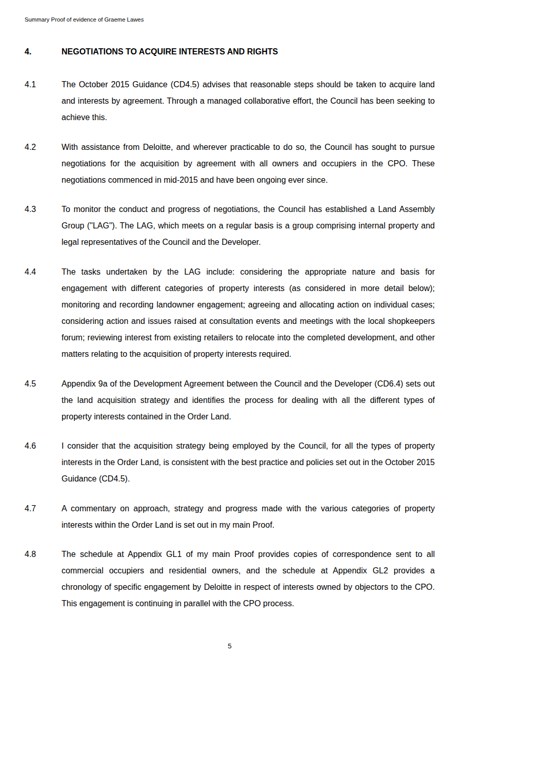Summary Proof of evidence of Graeme Lawes
4.
NEGOTIATIONS TO ACQUIRE INTERESTS AND RIGHTS
4.1 The October 2015 Guidance (CD4.5) advises that reasonable steps should be taken to acquire land and interests by agreement. Through a managed collaborative effort, the Council has been seeking to achieve this.
4.2 With assistance from Deloitte, and wherever practicable to do so, the Council has sought to pursue negotiations for the acquisition by agreement with all owners and occupiers in the CPO. These negotiations commenced in mid-2015 and have been ongoing ever since.
4.3 To monitor the conduct and progress of negotiations, the Council has established a Land Assembly Group ("LAG"). The LAG, which meets on a regular basis is a group comprising internal property and legal representatives of the Council and the Developer.
4.4 The tasks undertaken by the LAG include: considering the appropriate nature and basis for engagement with different categories of property interests (as considered in more detail below); monitoring and recording landowner engagement; agreeing and allocating action on individual cases; considering action and issues raised at consultation events and meetings with the local shopkeepers forum; reviewing interest from existing retailers to relocate into the completed development, and other matters relating to the acquisition of property interests required.
4.5 Appendix 9a of the Development Agreement between the Council and the Developer (CD6.4) sets out the land acquisition strategy and identifies the process for dealing with all the different types of property interests contained in the Order Land.
4.6 I consider that the acquisition strategy being employed by the Council, for all the types of property interests in the Order Land, is consistent with the best practice and policies set out in the October 2015 Guidance (CD4.5).
4.7 A commentary on approach, strategy and progress made with the various categories of property interests within the Order Land is set out in my main Proof.
4.8 The schedule at Appendix GL1 of my main Proof provides copies of correspondence sent to all commercial occupiers and residential owners, and the schedule at Appendix GL2 provides a chronology of specific engagement by Deloitte in respect of interests owned by objectors to the CPO. This engagement is continuing in parallel with the CPO process.
5